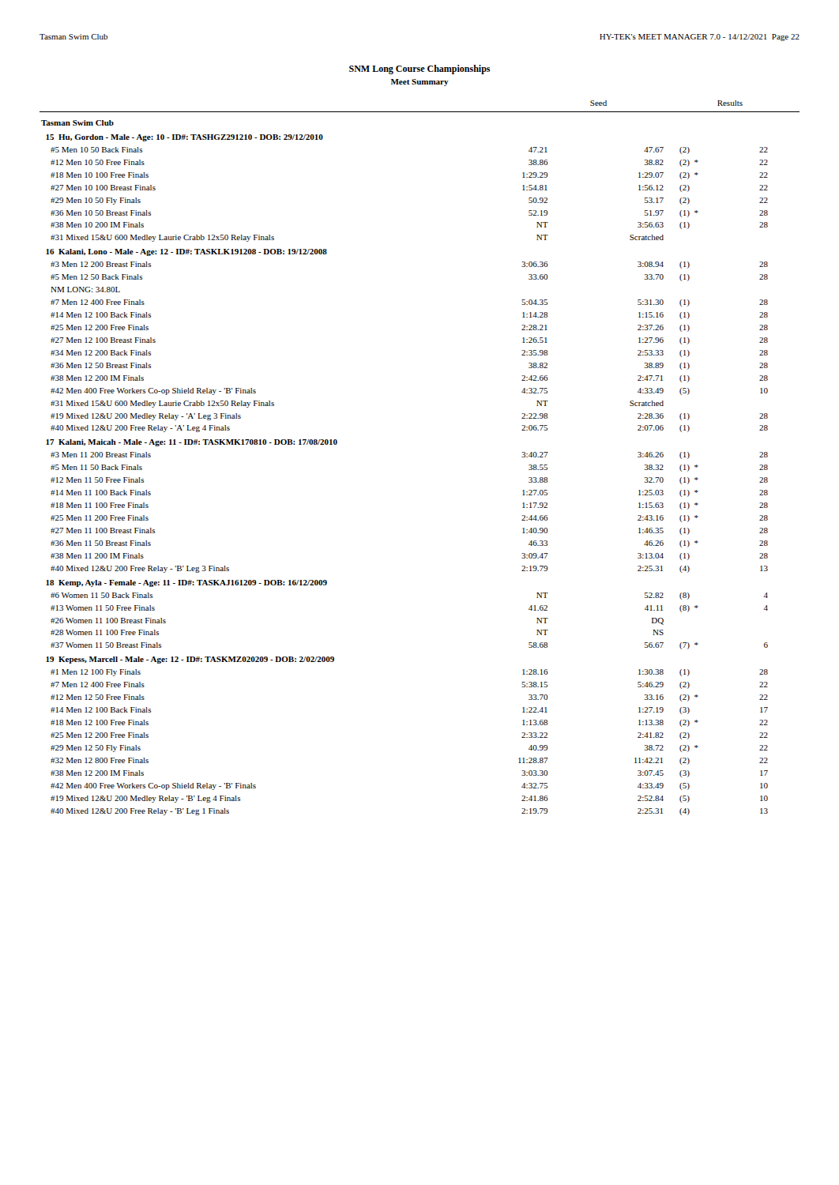Tasman Swim Club
HY-TEK's MEET MANAGER 7.0 - 14/12/2021 Page 22
SNM Long Course Championships
Meet Summary
| | Seed | Results |
| --- | --- | --- |
| Tasman Swim Club |
| 15 Hu, Gordon - Male - Age: 10 - ID#: TASHGZ291210 - DOB: 29/12/2010 |
| #5 Men 10 50 Back Finals | 47.21 | 47.67 | (2) | 22 |
| #12 Men 10 50 Free Finals | 38.86 | 38.82 | (2) * | 22 |
| #18 Men 10 100 Free Finals | 1:29.29 | 1:29.07 | (2) * | 22 |
| #27 Men 10 100 Breast Finals | 1:54.81 | 1:56.12 | (2) | 22 |
| #29 Men 10 50 Fly Finals | 50.92 | 53.17 | (2) | 22 |
| #36 Men 10 50 Breast Finals | 52.19 | 51.97 | (1) * | 28 |
| #38 Men 10 200 IM Finals | NT | 3:56.63 | (1) | 28 |
| #31 Mixed 15&U 600 Medley Laurie Crabb 12x50 Relay Finals | NT | Scratched | | |
| 16 Kalani, Lono - Male - Age: 12 - ID#: TASKLK191208 - DOB: 19/12/2008 |
| #3 Men 12 200 Breast Finals | 3:06.36 | 3:08.94 | (1) | 28 |
| #5 Men 12 50 Back Finals | 33.60 | 33.70 | (1) | 28 |
| NM LONG: 34.80L |
| #7 Men 12 400 Free Finals | 5:04.35 | 5:31.30 | (1) | 28 |
| #14 Men 12 100 Back Finals | 1:14.28 | 1:15.16 | (1) | 28 |
| #25 Men 12 200 Free Finals | 2:28.21 | 2:37.26 | (1) | 28 |
| #27 Men 12 100 Breast Finals | 1:26.51 | 1:27.96 | (1) | 28 |
| #34 Men 12 200 Back Finals | 2:35.98 | 2:53.33 | (1) | 28 |
| #36 Men 12 50 Breast Finals | 38.82 | 38.89 | (1) | 28 |
| #38 Men 12 200 IM Finals | 2:42.66 | 2:47.71 | (1) | 28 |
| #42 Men 400 Free Workers Co-op Shield Relay - 'B' Finals | 4:32.75 | 4:33.49 | (5) | 10 |
| #31 Mixed 15&U 600 Medley Laurie Crabb 12x50 Relay Finals | NT | Scratched | | |
| #19 Mixed 12&U 200 Medley Relay - 'A' Leg 3 Finals | 2:22.98 | 2:28.36 | (1) | 28 |
| #40 Mixed 12&U 200 Free Relay - 'A' Leg 4 Finals | 2:06.75 | 2:07.06 | (1) | 28 |
| 17 Kalani, Maicah - Male - Age: 11 - ID#: TASKMK170810 - DOB: 17/08/2010 |
| #3 Men 11 200 Breast Finals | 3:40.27 | 3:46.26 | (1) | 28 |
| #5 Men 11 50 Back Finals | 38.55 | 38.32 | (1) * | 28 |
| #12 Men 11 50 Free Finals | 33.88 | 32.70 | (1) * | 28 |
| #14 Men 11 100 Back Finals | 1:27.05 | 1:25.03 | (1) * | 28 |
| #18 Men 11 100 Free Finals | 1:17.92 | 1:15.63 | (1) * | 28 |
| #25 Men 11 200 Free Finals | 2:44.66 | 2:43.16 | (1) * | 28 |
| #27 Men 11 100 Breast Finals | 1:40.90 | 1:46.35 | (1) | 28 |
| #36 Men 11 50 Breast Finals | 46.33 | 46.26 | (1) * | 28 |
| #38 Men 11 200 IM Finals | 3:09.47 | 3:13.04 | (1) | 28 |
| #40 Mixed 12&U 200 Free Relay - 'B' Leg 3 Finals | 2:19.79 | 2:25.31 | (4) | 13 |
| 18 Kemp, Ayla - Female - Age: 11 - ID#: TASKAJ161209 - DOB: 16/12/2009 |
| #6 Women 11 50 Back Finals | NT | 52.82 | (8) | 4 |
| #13 Women 11 50 Free Finals | 41.62 | 41.11 | (8) * | 4 |
| #26 Women 11 100 Breast Finals | NT | DQ | | |
| #28 Women 11 100 Free Finals | NT | NS | | |
| #37 Women 11 50 Breast Finals | 58.68 | 56.67 | (7) * | 6 |
| 19 Kepess, Marcell - Male - Age: 12 - ID#: TASKMZ020209 - DOB: 2/02/2009 |
| #1 Men 12 100 Fly Finals | 1:28.16 | 1:30.38 | (1) | 28 |
| #7 Men 12 400 Free Finals | 5:38.15 | 5:46.29 | (2) | 22 |
| #12 Men 12 50 Free Finals | 33.70 | 33.16 | (2) * | 22 |
| #14 Men 12 100 Back Finals | 1:22.41 | 1:27.19 | (3) | 17 |
| #18 Men 12 100 Free Finals | 1:13.68 | 1:13.38 | (2) * | 22 |
| #25 Men 12 200 Free Finals | 2:33.22 | 2:41.82 | (2) | 22 |
| #29 Men 12 50 Fly Finals | 40.99 | 38.72 | (2) * | 22 |
| #32 Men 12 800 Free Finals | 11:28.87 | 11:42.21 | (2) | 22 |
| #38 Men 12 200 IM Finals | 3:03.30 | 3:07.45 | (3) | 17 |
| #42 Men 400 Free Workers Co-op Shield Relay - 'B' Finals | 4:32.75 | 4:33.49 | (5) | 10 |
| #19 Mixed 12&U 200 Medley Relay - 'B' Leg 4 Finals | 2:41.86 | 2:52.84 | (5) | 10 |
| #40 Mixed 12&U 200 Free Relay - 'B' Leg 1 Finals | 2:19.79 | 2:25.31 | (4) | 13 |